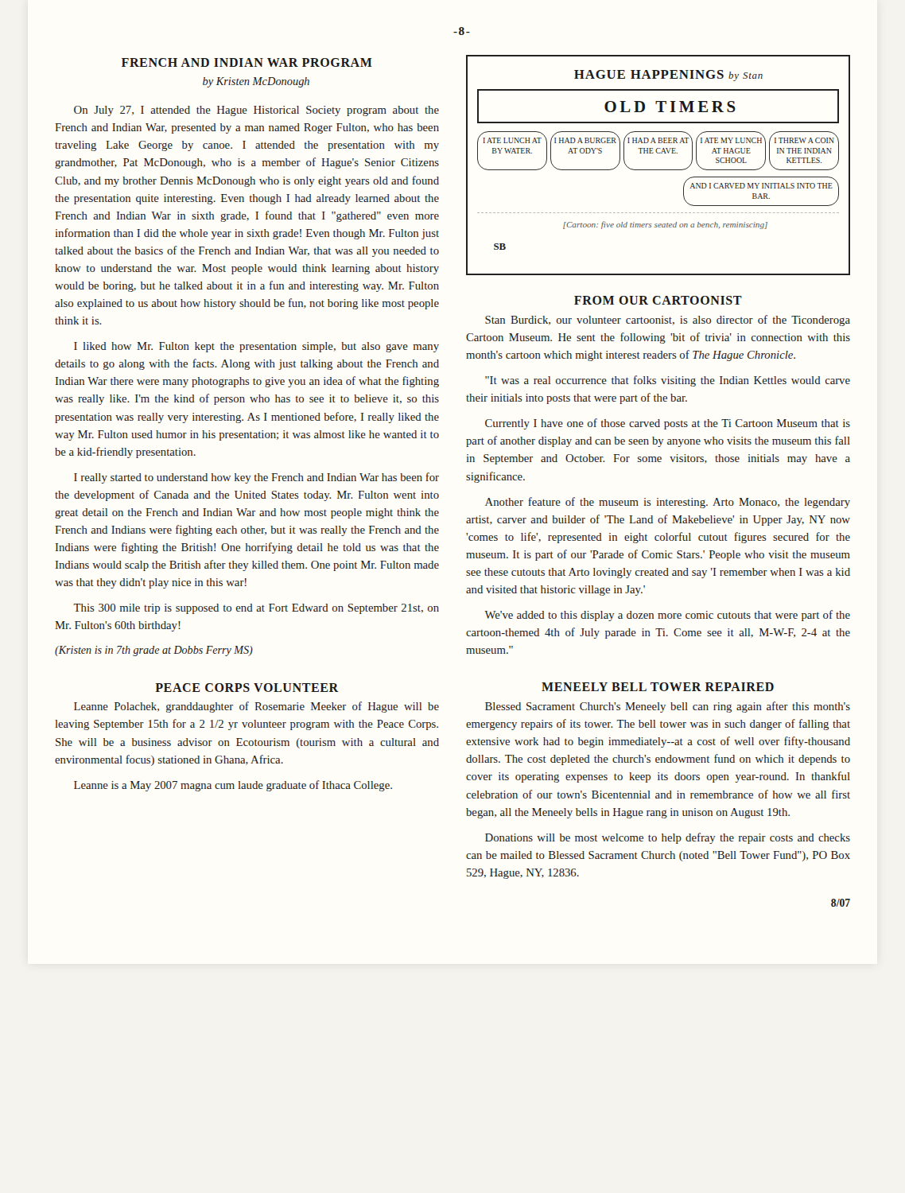-8-
French and Indian War Program
by Kristen McDonough
On July 27, I attended the Hague Historical Society program about the French and Indian War, presented by a man named Roger Fulton, who has been traveling Lake George by canoe. I attended the presentation with my grandmother, Pat McDonough, who is a member of Hague's Senior Citizens Club, and my brother Dennis McDonough who is only eight years old and found the presentation quite interesting. Even though I had already learned about the French and Indian War in sixth grade, I found that I "gathered" even more information than I did the whole year in sixth grade! Even though Mr. Fulton just talked about the basics of the French and Indian War, that was all you needed to know to understand the war. Most people would think learning about history would be boring, but he talked about it in a fun and interesting way. Mr. Fulton also explained to us about how history should be fun, not boring like most people think it is.
I liked how Mr. Fulton kept the presentation simple, but also gave many details to go along with the facts. Along with just talking about the French and Indian War there were many photographs to give you an idea of what the fighting was really like. I'm the kind of person who has to see it to believe it, so this presentation was really very interesting. As I mentioned before, I really liked the way Mr. Fulton used humor in his presentation; it was almost like he wanted it to be a kid-friendly presentation.
I really started to understand how key the French and Indian War has been for the development of Canada and the United States today. Mr. Fulton went into great detail on the French and Indian War and how most people might think the French and Indians were fighting each other, but it was really the French and the Indians were fighting the British! One horrifying detail he told us was that the Indians would scalp the British after they killed them. One point Mr. Fulton made was that they didn't play nice in this war!
This 300 mile trip is supposed to end at Fort Edward on September 21st, on Mr. Fulton's 60th birthday!
(Kristen is in 7th grade at Dobbs Ferry MS)
Peace Corps Volunteer
Leanne Polachek, granddaughter of Rosemarie Meeker of Hague will be leaving September 15th for a 2 1/2 yr volunteer program with the Peace Corps. She will be a business advisor on Ecotourism (tourism with a cultural and environmental focus) stationed in Ghana, Africa.
Leanne is a May 2007 magna cum laude graduate of Ithaca College.
HAGUE HAPPENINGS by Stan
OLD TIMERS
I ATE LUNCH AT BY WATER.
I HAD A BURGER AT ODY'S
I HAD A BEER AT THE CAVE.
I ATE MY LUNCH AT HAGUE SCHOOL
I THREW A COIN IN THE INDIAN KETTLES.
AND I CARVED MY INITIALS INTO THE BAR.
[Cartoon: five old timers seated on a bench, reminiscing]
SB
From Our Cartoonist
Stan Burdick, our volunteer cartoonist, is also director of the Ticonderoga Cartoon Museum. He sent the following 'bit of trivia' in connection with this month's cartoon which might interest readers of The Hague Chronicle.
"It was a real occurrence that folks visiting the Indian Kettles would carve their initials into posts that were part of the bar.
Currently I have one of those carved posts at the Ti Cartoon Museum that is part of another display and can be seen by anyone who visits the museum this fall in September and October. For some visitors, those initials may have a significance.
Another feature of the museum is interesting. Arto Monaco, the legendary artist, carver and builder of 'The Land of Makebelieve' in Upper Jay, NY now 'comes to life', represented in eight colorful cutout figures secured for the museum. It is part of our 'Parade of Comic Stars.' People who visit the museum see these cutouts that Arto lovingly created and say 'I remember when I was a kid and visited that historic village in Jay.'
We've added to this display a dozen more comic cutouts that were part of the cartoon-themed 4th of July parade in Ti. Come see it all, M-W-F, 2-4 at the museum."
Meneely Bell Tower Repaired
Blessed Sacrament Church's Meneely bell can ring again after this month's emergency repairs of its tower. The bell tower was in such danger of falling that extensive work had to begin immediately--at a cost of well over fifty-thousand dollars. The cost depleted the church's endowment fund on which it depends to cover its operating expenses to keep its doors open year-round. In thankful celebration of our town's Bicentennial and in remembrance of how we all first began, all the Meneely bells in Hague rang in unison on August 19th.
Donations will be most welcome to help defray the repair costs and checks can be mailed to Blessed Sacrament Church (noted "Bell Tower Fund"), PO Box 529, Hague, NY, 12836.
8/07